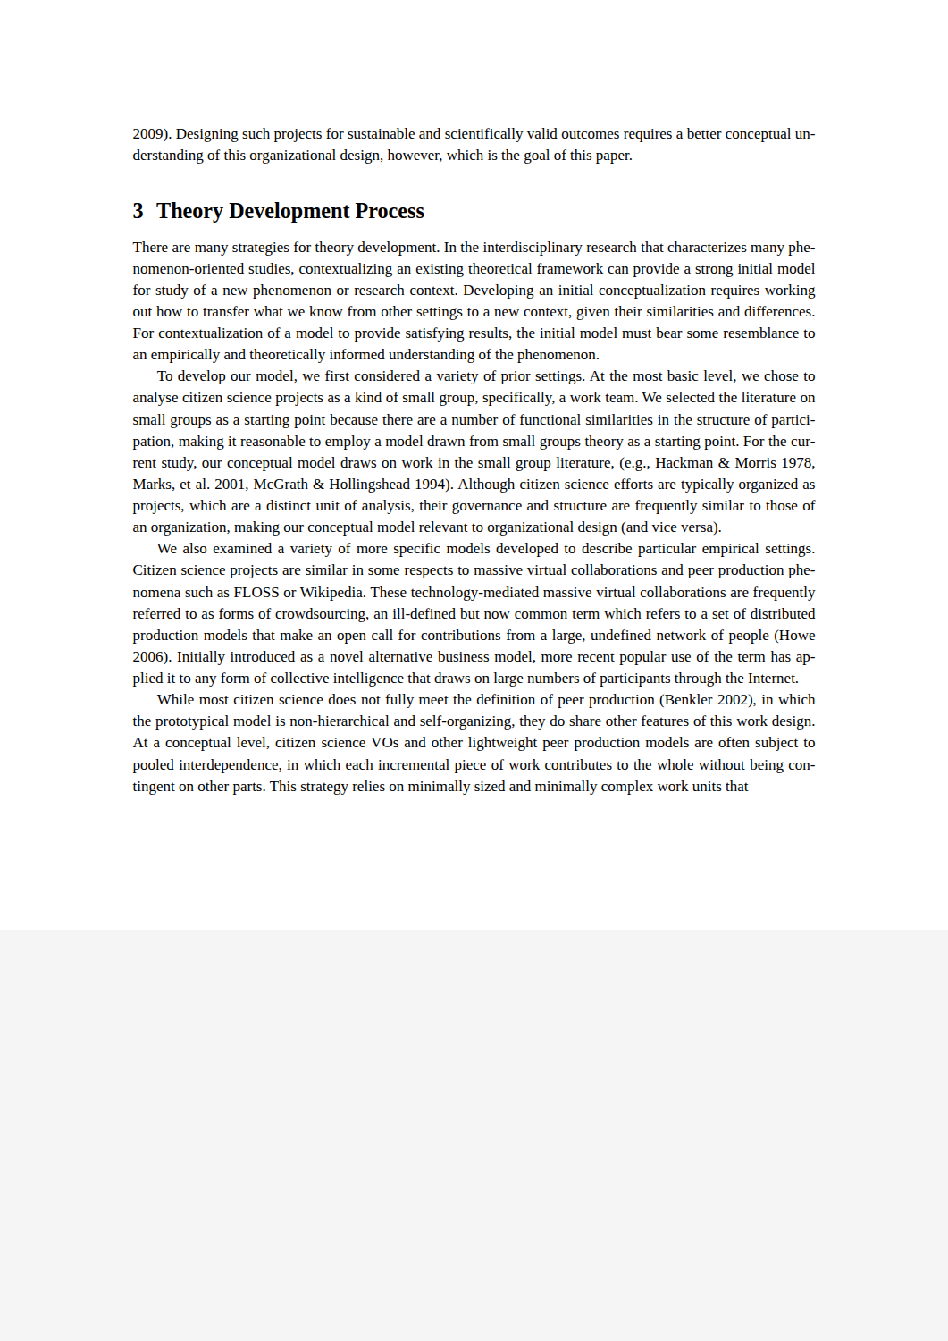2009). Designing such projects for sustainable and scientifically valid outcomes requires a better conceptual understanding of this organizational design, however, which is the goal of this paper.
3 Theory Development Process
There are many strategies for theory development. In the interdisciplinary research that characterizes many phenomenon-oriented studies, contextualizing an existing theoretical framework can provide a strong initial model for study of a new phenomenon or research context. Developing an initial conceptualization requires working out how to transfer what we know from other settings to a new context, given their similarities and differences. For contextualization of a model to provide satisfying results, the initial model must bear some resemblance to an empirically and theoretically informed understanding of the phenomenon.
To develop our model, we first considered a variety of prior settings. At the most basic level, we chose to analyse citizen science projects as a kind of small group, specifically, a work team. We selected the literature on small groups as a starting point because there are a number of functional similarities in the structure of participation, making it reasonable to employ a model drawn from small groups theory as a starting point. For the current study, our conceptual model draws on work in the small group literature, (e.g., Hackman & Morris 1978, Marks, et al. 2001, McGrath & Hollingshead 1994). Although citizen science efforts are typically organized as projects, which are a distinct unit of analysis, their governance and structure are frequently similar to those of an organization, making our conceptual model relevant to organizational design (and vice versa).
We also examined a variety of more specific models developed to describe particular empirical settings. Citizen science projects are similar in some respects to massive virtual collaborations and peer production phenomena such as FLOSS or Wikipedia. These technology-mediated massive virtual collaborations are frequently referred to as forms of crowdsourcing, an ill-defined but now common term which refers to a set of distributed production models that make an open call for contributions from a large, undefined network of people (Howe 2006). Initially introduced as a novel alternative business model, more recent popular use of the term has applied it to any form of collective intelligence that draws on large numbers of participants through the Internet.
While most citizen science does not fully meet the definition of peer production (Benkler 2002), in which the prototypical model is non-hierarchical and self-organizing, they do share other features of this work design. At a conceptual level, citizen science VOs and other lightweight peer production models are often subject to pooled interdependence, in which each incremental piece of work contributes to the whole without being contingent on other parts. This strategy relies on minimally sized and minimally complex work units that